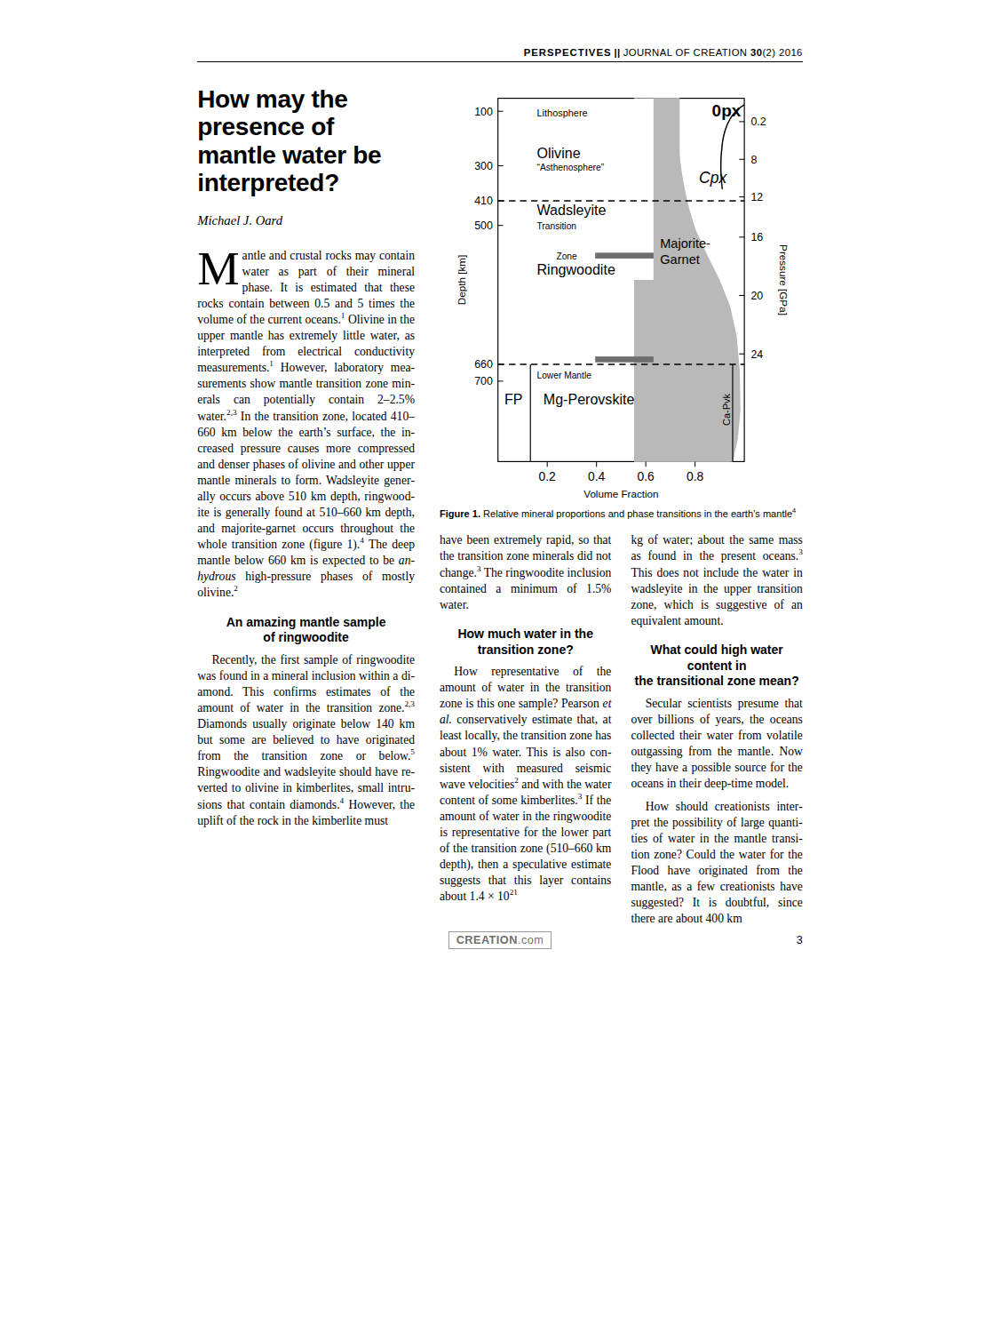PERSPECTIVES||JOURNAL OF CREATION 30(2) 2016
How may the presence of mantle water be interpreted?
Michael J. Oard
Mantle and crustal rocks may contain water as part of their mineral phase. It is estimated that these rocks contain between 0.5 and 5 times the volume of the current oceans.1 Olivine in the upper mantle has extremely little water, as interpreted from electrical conductivity measurements.1 However, laboratory measurements show mantle transition zone minerals can potentially contain 2–2.5% water.2,3 In the transition zone, located 410–660 km below the earth’s surface, the increased pressure causes more compressed and denser phases of olivine and other upper mantle minerals to form. Wadsleyite generally occurs above 510 km depth, ringwoodite is generally found at 510–660 km depth, and majorite-garnet occurs throughout the whole transition zone (figure 1).4 The deep mantle below 660 km is expected to be anhydrous high-pressure phases of mostly olivine.2
An amazing mantle sample
of ringwoodite
Recently, the first sample of ringwoodite was found in a mineral inclusion within a diamond. This confirms estimates of the amount of water in the transition zone.2,3 Diamonds usually originate below 140 km but some are believed to have originated from the transition zone or below.5 Ringwoodite and wadsleyite should have reverted to olivine in kimberlites, small intrusions that contain diamonds.4 However, the uplift of the rock in the kimberlite must
100 300 410 500 660 700 0.2 8 12 16 20 24 Depth [km] Pressure [GPa] 0.2 0.4 0.6 0.8 Volume Fraction Lithosphere Olivine “Asthenosphere” Wadsleyite Transition Zone Ringwoodite Lower Mantle FP Mg-Perovskite 0px Cpx Majorite- Garnet Ca-Pvk
Figure 1. Relative mineral proportions and phase transitions in the earth’s mantle4
have been extremely rapid, so that the transition zone minerals did not change.3 The ringwoodite inclusion contained a minimum of 1.5% water.
How much water in the
transition zone?
How representative of the amount of water in the transition zone is this one sample? Pearson et al. conservatively estimate that, at least locally, the transition zone has about 1% water. This is also consistent with measured seismic wave velocities2 and with the water content of some kimberlites.3 If the amount of water in the ringwoodite is representative for the lower part of the transition zone (510–660 km depth), then a speculative estimate suggests that this layer contains about 1.4 × 1021
kg of water; about the same mass as found in the present oceans.3 This does not include the water in wadsleyite in the upper transition zone, which is suggestive of an equivalent amount.
What could high water content in
the transitional zone mean?
Secular scientists presume that over billions of years, the oceans collected their water from volatile outgassing from the mantle. Now they have a possible source for the oceans in their deep-time model.
How should creationists interpret the possibility of large quantities of water in the mantle transition zone? Could the water for the Flood have originated from the mantle, as a few creationists have suggested? It is doubtful, since there are about 400 km
CREATION.com 3